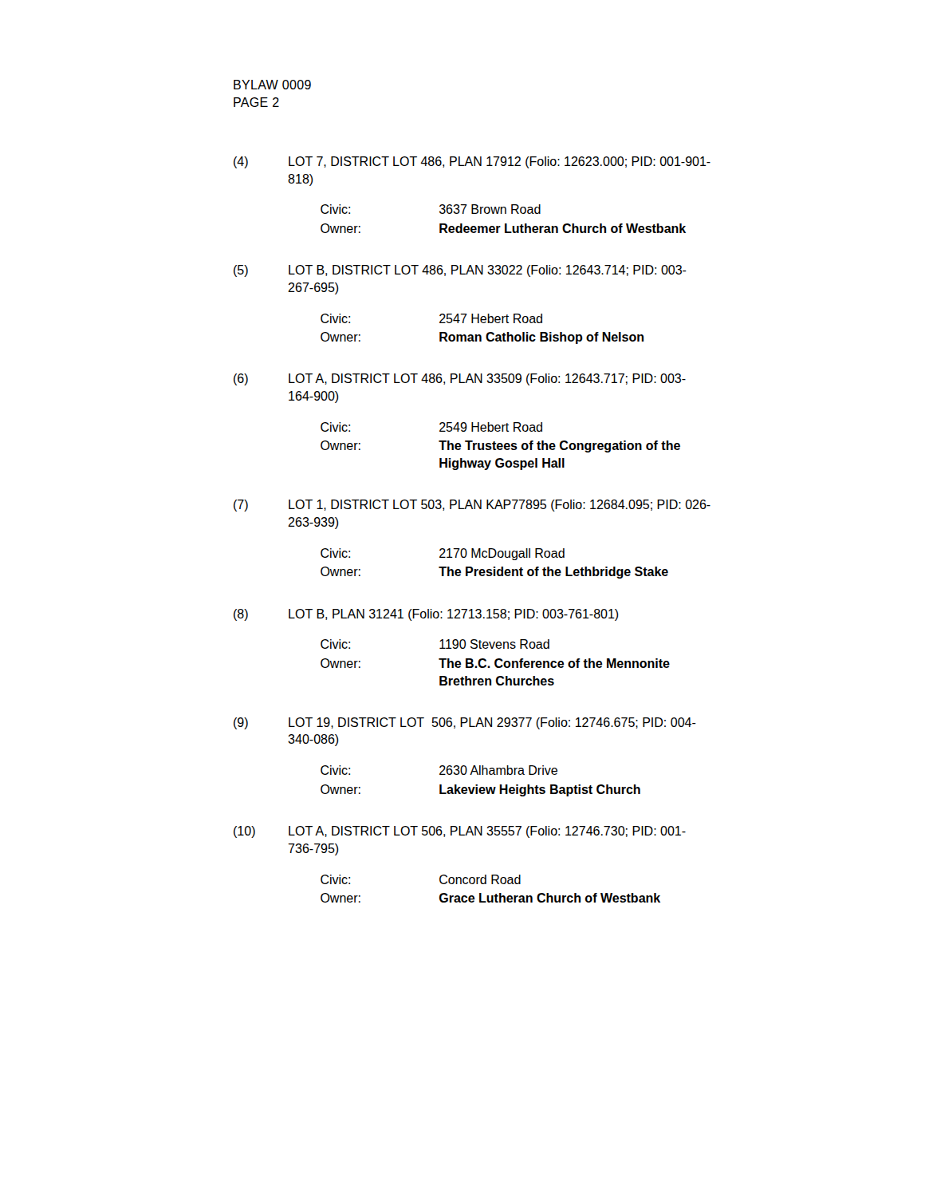BYLAW 0009
PAGE 2
(4)
LOT 7, DISTRICT LOT 486, PLAN 17912 (Folio: 12623.000; PID: 001-901-818)
| Civic: | 3637 Brown Road |
| Owner: | Redeemer Lutheran Church of Westbank |
(5)
LOT B, DISTRICT LOT 486, PLAN 33022 (Folio: 12643.714; PID: 003-267-695)
| Civic: | 2547 Hebert Road |
| Owner: | Roman Catholic Bishop of Nelson |
(6)
LOT A, DISTRICT LOT 486, PLAN 33509 (Folio: 12643.717; PID: 003-164-900)
| Civic: | 2549 Hebert Road |
| Owner: | The Trustees of the Congregation of the Highway Gospel Hall |
(7)
LOT 1, DISTRICT LOT 503, PLAN KAP77895 (Folio: 12684.095; PID: 026-263-939)
| Civic: | 2170 McDougall Road |
| Owner: | The President of the Lethbridge Stake |
(8)
LOT B, PLAN 31241 (Folio: 12713.158; PID: 003-761-801)
| Civic: | 1190 Stevens Road |
| Owner: | The B.C. Conference of the Mennonite Brethren Churches |
(9)
LOT 19, DISTRICT LOT 506, PLAN 29377 (Folio: 12746.675; PID: 004-340-086)
| Civic: | 2630 Alhambra Drive |
| Owner: | Lakeview Heights Baptist Church |
(10)
LOT A, DISTRICT LOT 506, PLAN 35557 (Folio: 12746.730; PID: 001-736-795)
| Civic: | Concord Road |
| Owner: | Grace Lutheran Church of Westbank |